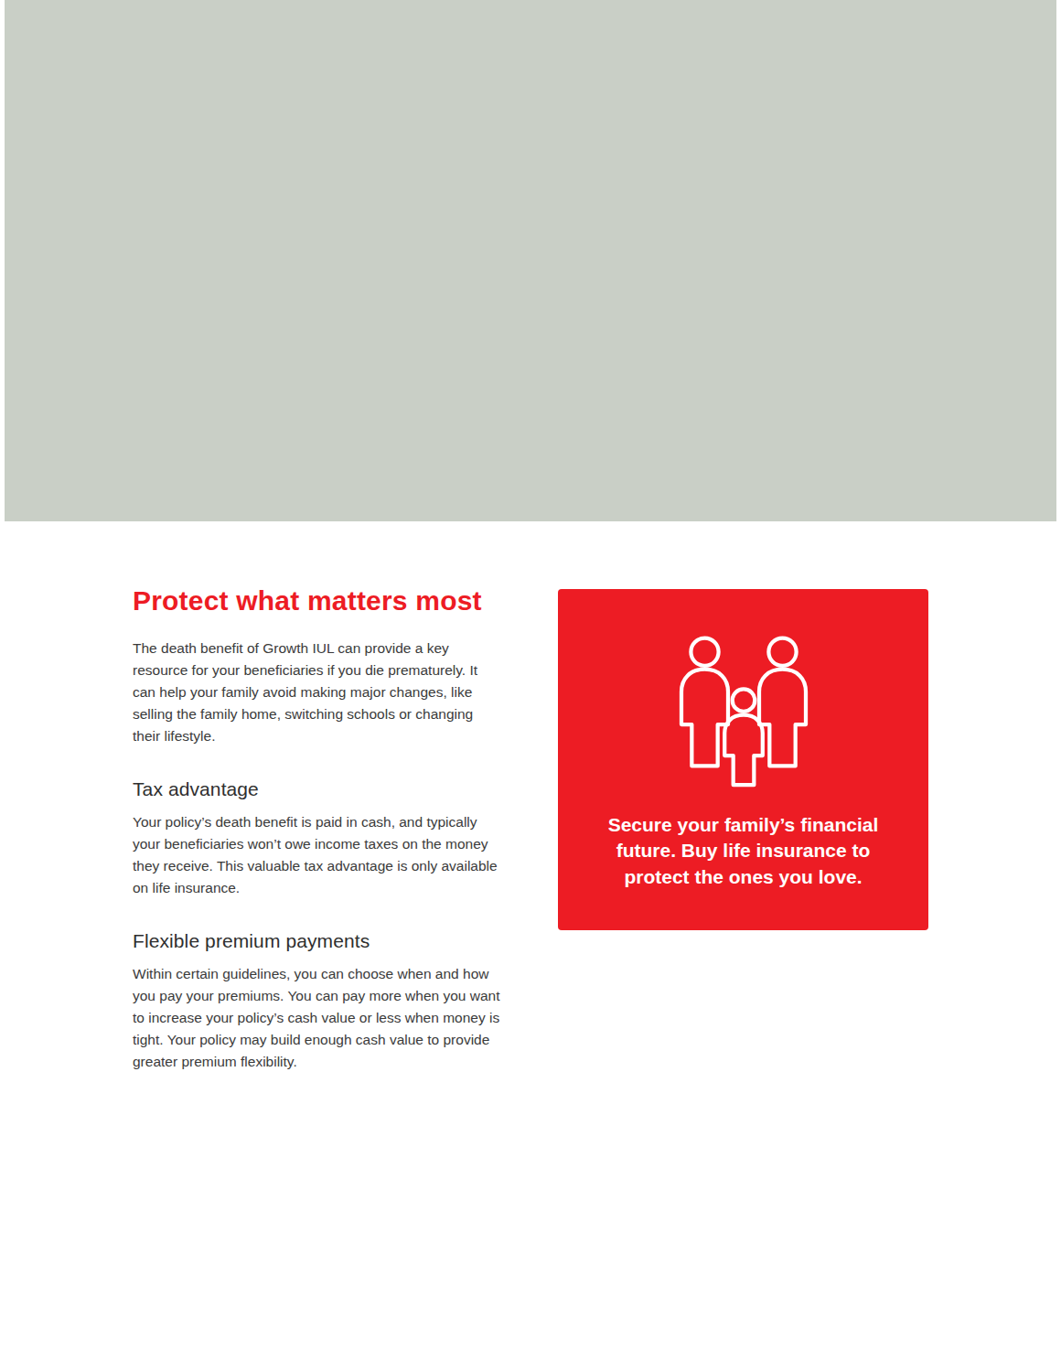Protect what matters most
The death benefit of Growth IUL can provide a key resource for your beneficiaries if you die prematurely. It can help your family avoid making major changes, like selling the family home, switching schools or changing their lifestyle.
Tax advantage
Your policy’s death benefit is paid in cash, and typically your beneficiaries won’t owe income taxes on the money they receive. This valuable tax advantage is only available on life insurance.
Flexible premium payments
Within certain guidelines, you can choose when and how you pay your premiums. You can pay more when you want to increase your policy’s cash value or less when money is tight. Your policy may build enough cash value to provide greater premium flexibility.
Secure your family’s financial future. Buy life insurance to protect the ones you love.